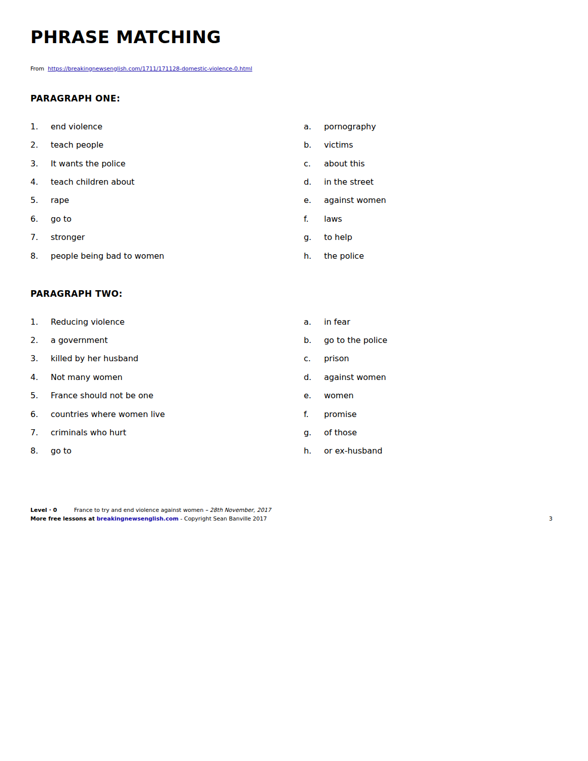PHRASE MATCHING
From https://breakingnewsenglish.com/1711/171128-domestic-violence-0.html
PARAGRAPH ONE:
| 1. | end violence | a. | pornography |
| 2. | teach people | b. | victims |
| 3. | It wants the police | c. | about this |
| 4. | teach children about | d. | in the street |
| 5. | rape | e. | against women |
| 6. | go to | f. | laws |
| 7. | stronger | g. | to help |
| 8. | people being bad to women | h. | the police |
PARAGRAPH TWO:
| 1. | Reducing violence | a. | in fear |
| 2. | a government | b. | go to the police |
| 3. | killed by her husband | c. | prison |
| 4. | Not many women | d. | against women |
| 5. | France should not be one | e. | women |
| 6. | countries where women live | f. | promise |
| 7. | criminals who hurt | g. | of those |
| 8. | go to | h. | or ex-husband |
Level · 0 France to try and end violence against women – 28th November, 2017
3 More free lessons at breakingnewsenglish.com - Copyright Sean Banville 2017